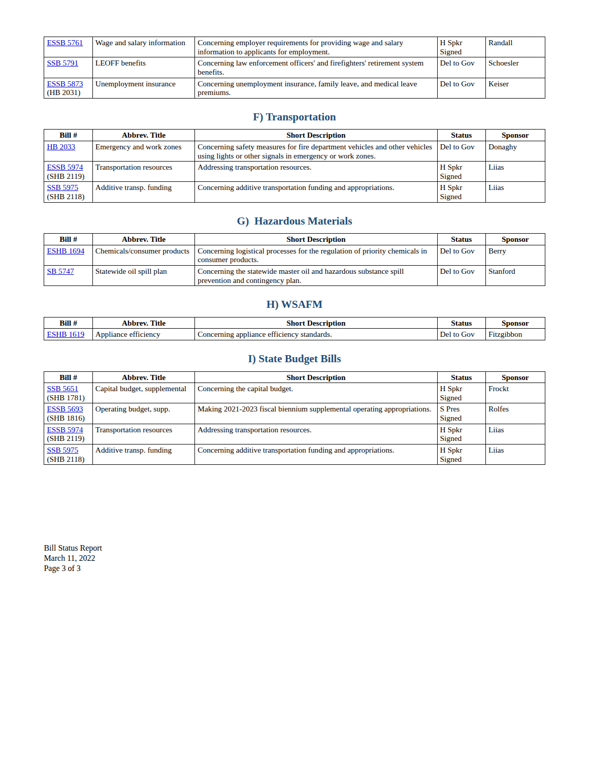| ESSB 5761 | Wage and salary information | Concerning employer requirements for providing wage and salary information to applicants for employment. | H Spkr Signed | Randall |
| SSB 5791 | LEOFF benefits | Concerning law enforcement officers' and firefighters' retirement system benefits. | Del to Gov | Schoesler |
| ESSB 5873 (HB 2031) | Unemployment insurance | Concerning unemployment insurance, family leave, and medical leave premiums. | Del to Gov | Keiser |
F) Transportation
| Bill # | Abbrev. Title | Short Description | Status | Sponsor |
| --- | --- | --- | --- | --- |
| HB 2033 | Emergency and work zones | Concerning safety measures for fire department vehicles and other vehicles using lights or other signals in emergency or work zones. | Del to Gov | Donaghy |
| ESSB 5974 (SHB 2119) | Transportation resources | Addressing transportation resources. | H Spkr Signed | Liias |
| SSB 5975 (SHB 2118) | Additive transp. funding | Concerning additive transportation funding and appropriations. | H Spkr Signed | Liias |
G) Hazardous Materials
| Bill # | Abbrev. Title | Short Description | Status | Sponsor |
| --- | --- | --- | --- | --- |
| ESHB 1694 | Chemicals/consumer products | Concerning logistical processes for the regulation of priority chemicals in consumer products. | Del to Gov | Berry |
| SB 5747 | Statewide oil spill plan | Concerning the statewide master oil and hazardous substance spill prevention and contingency plan. | Del to Gov | Stanford |
H) WSAFM
| Bill # | Abbrev. Title | Short Description | Status | Sponsor |
| --- | --- | --- | --- | --- |
| ESHB 1619 | Appliance efficiency | Concerning appliance efficiency standards. | Del to Gov | Fitzgibbon |
I) State Budget Bills
| Bill # | Abbrev. Title | Short Description | Status | Sponsor |
| --- | --- | --- | --- | --- |
| SSB 5651 (SHB 1781) | Capital budget, supplemental | Concerning the capital budget. | H Spkr Signed | Frockt |
| ESSB 5693 (SHB 1816) | Operating budget, supp. | Making 2021-2023 fiscal biennium supplemental operating appropriations. | S Pres Signed | Rolfes |
| ESSB 5974 (SHB 2119) | Transportation resources | Addressing transportation resources. | H Spkr Signed | Liias |
| SSB 5975 (SHB 2118) | Additive transp. funding | Concerning additive transportation funding and appropriations. | H Spkr Signed | Liias |
Bill Status Report
March 11, 2022
Page 3 of 3